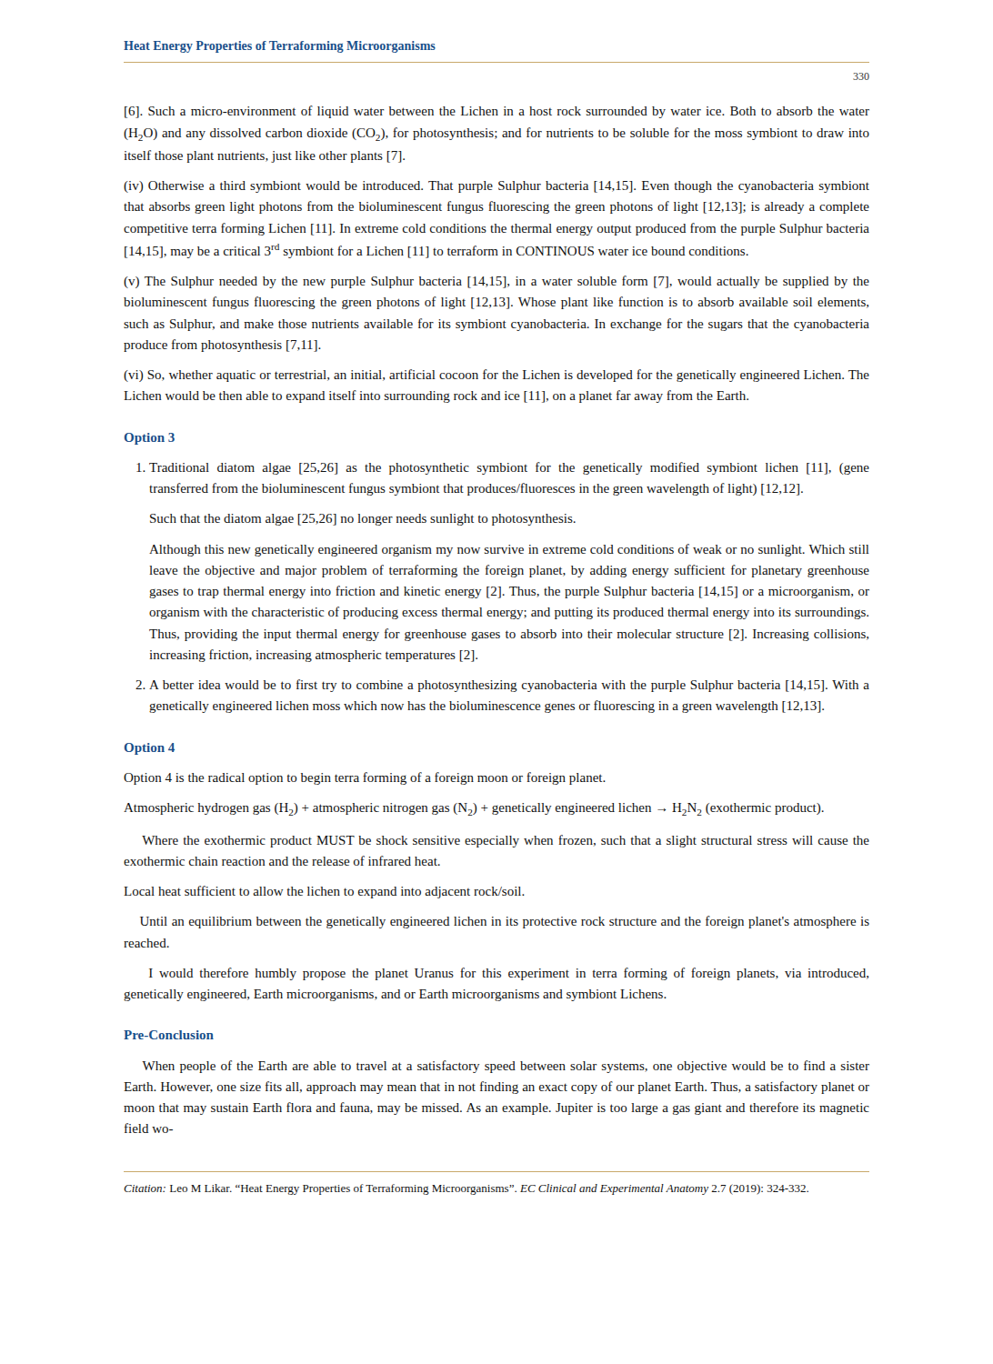Heat Energy Properties of Terraforming Microorganisms
330
[6]. Such a micro-environment of liquid water between the Lichen in a host rock surrounded by water ice. Both to absorb the water (H2O) and any dissolved carbon dioxide (CO2), for photosynthesis; and for nutrients to be soluble for the moss symbiont to draw into itself those plant nutrients, just like other plants [7].
(iv) Otherwise a third symbiont would be introduced. That purple Sulphur bacteria [14,15]. Even though the cyanobacteria symbiont that absorbs green light photons from the bioluminescent fungus fluorescing the green photons of light [12,13]; is already a complete competitive terra forming Lichen [11]. In extreme cold conditions the thermal energy output produced from the purple Sulphur bacteria [14,15], may be a critical 3rd symbiont for a Lichen [11] to terraform in CONTINOUS water ice bound conditions.
(v) The Sulphur needed by the new purple Sulphur bacteria [14,15], in a water soluble form [7], would actually be supplied by the bioluminescent fungus fluorescing the green photons of light [12,13]. Whose plant like function is to absorb available soil elements, such as Sulphur, and make those nutrients available for its symbiont cyanobacteria. In exchange for the sugars that the cyanobacteria produce from photosynthesis [7,11].
(vi) So, whether aquatic or terrestrial, an initial, artificial cocoon for the Lichen is developed for the genetically engineered Lichen. The Lichen would be then able to expand itself into surrounding rock and ice [11], on a planet far away from the Earth.
Option 3
Traditional diatom algae [25,26] as the photosynthetic symbiont for the genetically modified symbiont lichen [11], (gene transferred from the bioluminescent fungus symbiont that produces/fluoresces in the green wavelength of light) [12,12].
Such that the diatom algae [25,26] no longer needs sunlight to photosynthesis.
Although this new genetically engineered organism my now survive in extreme cold conditions of weak or no sunlight. Which still leave the objective and major problem of terraforming the foreign planet, by adding energy sufficient for planetary greenhouse gases to trap thermal energy into friction and kinetic energy [2]. Thus, the purple Sulphur bacteria [14,15] or a microorganism, or organism with the characteristic of producing excess thermal energy; and putting its produced thermal energy into its surroundings. Thus, providing the input thermal energy for greenhouse gases to absorb into their molecular structure [2]. Increasing collisions, increasing friction, increasing atmospheric temperatures [2].
A better idea would be to first try to combine a photosynthesizing cyanobacteria with the purple Sulphur bacteria [14,15]. With a genetically engineered lichen moss which now has the bioluminescence genes or fluorescing in a green wavelength [12,13].
Option 4
Option 4 is the radical option to begin terra forming of a foreign moon or foreign planet.
Atmospheric hydrogen gas (H2) + atmospheric nitrogen gas (N2) + genetically engineered lichen → H2N2 (exothermic product).
Where the exothermic product MUST be shock sensitive especially when frozen, such that a slight structural stress will cause the exothermic chain reaction and the release of infrared heat.
Local heat sufficient to allow the lichen to expand into adjacent rock/soil.
Until an equilibrium between the genetically engineered lichen in its protective rock structure and the foreign planet's atmosphere is reached.
I would therefore humbly propose the planet Uranus for this experiment in terra forming of foreign planets, via introduced, genetically engineered, Earth microorganisms, and or Earth microorganisms and symbiont Lichens.
Pre-Conclusion
When people of the Earth are able to travel at a satisfactory speed between solar systems, one objective would be to find a sister Earth. However, one size fits all, approach may mean that in not finding an exact copy of our planet Earth. Thus, a satisfactory planet or moon that may sustain Earth flora and fauna, may be missed. As an example. Jupiter is too large a gas giant and therefore its magnetic field wo-
Citation: Leo M Likar. “Heat Energy Properties of Terraforming Microorganisms”. EC Clinical and Experimental Anatomy 2.7 (2019): 324-332.